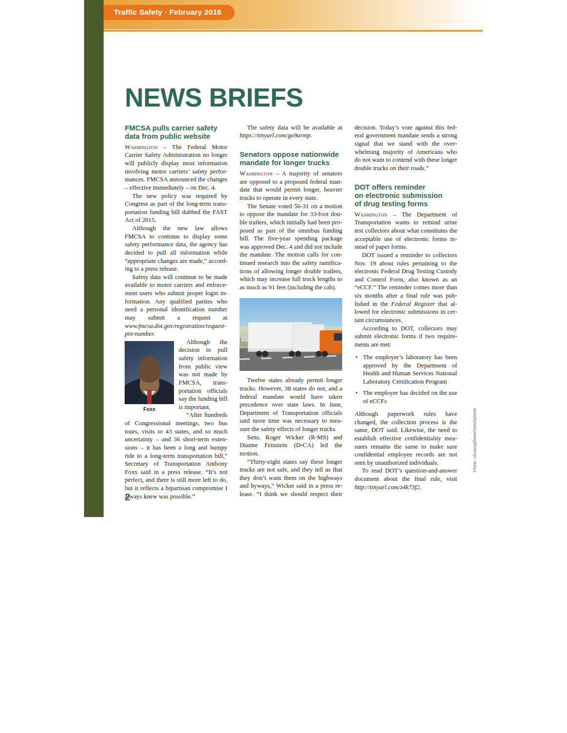Traffic Safety · February 2016
NEWS BRIEFS
FMCSA pulls carrier safety
data from public website
Washington – The Federal Motor Carrier Safety Administration no longer will publicly display most information involving motor carriers’ safety performances. FMCSA announced the changes – effective immediately – on Dec. 4.
The new policy was required by Congress as part of the long-term transportation funding bill dubbed the FAST Act of 2015.
Although the new law allows FMCSA to continue to display some safety performance data, the agency has decided to pull all information while “appropriate changes are made,” according to a press release.
Safety data will continue to be made available to motor carriers and enforcement users who submit proper login information. Any qualified parties who need a personal identification number may submit a request at www.fmcsa.dot.gov/registration/request-pin-number.
Foxx
Although the decision to pull safety information from public view was not made by FMCSA, transportation officials say the funding bill is important.
“After hundreds of Congressional meetings, two bus tours, visits to 43 states, and so much uncertainty – and 36 short-term extensions – it has been a long and bumpy ride to a long-term transportation bill,” Secretary of Transportation Anthony Foxx said in a press release. “It’s not perfect, and there is still more left to do, but it reflects a bipartisan compromise I always knew was possible.”
The safety data will be available at https://tinyurl.com/go9armp.
Senators oppose nationwide
mandate for longer trucks
Washington – A majority of senators are opposed to a proposed federal mandate that would permit longer, heavier trucks to operate in every state.
The Senate voted 56-31 on a motion to oppose the mandate for 33-foot double trailers, which initially had been proposed as part of the omnibus funding bill. The five-year spending package was approved Dec. 4 and did not include the mandate. The motion calls for continued research into the safety ramifications of allowing longer double trailers, which may increase full truck lengths to as much as 91 feet (including the cab).
Twelve states already permit longer trucks. However, 38 states do not, and a federal mandate would have taken precedence over state laws. In June, Department of Transportation officials said more time was necessary to measure the safety effects of longer trucks.
Sens. Roger Wicker (R-MS) and Dianne Feinstein (D-CA) led the motion.
“Thirty-eight states say these longer trucks are not safe, and they tell us that they don’t want them on the highways and byways,” Wicker said in a press release. “I think we should respect their decision. Today’s vote against this federal government mandate sends a strong signal that we stand with the overwhelming majority of Americans who do not want to contend with these longer double trucks on their roads.”
DOT offers reminder
on electronic submission
of drug testing forms
Washington – The Department of Transportation wants to remind urine test collectors about what constitutes the acceptable use of electronic forms instead of paper forms.
DOT issued a reminder to collectors Nov. 19 about rules pertaining to the electronic Federal Drug Testing Custody and Control Form, also known as an “eCCF.” The reminder comes more than six months after a final rule was published in the Federal Register that allowed for electronic submissions in certain circumstances.
According to DOT, collectors may submit electronic forms if two requirements are met:
The employer’s laboratory has been approved by the Department of Health and Human Services National Laboratory Certification Program
The employer has decided on the use of eCCFs
Although paperwork rules have changed, the collection process is the same, DOT said. Likewise, the need to establish effective confidentiality measures remains the same to make sure confidential employee records are not seen by unauthorized individuals.
To read DOT’s question-and-answer document about the final rule, visit http://tinyurl.com/z4k73f2.
Photo: oksanaphoto/iStockphoto
2